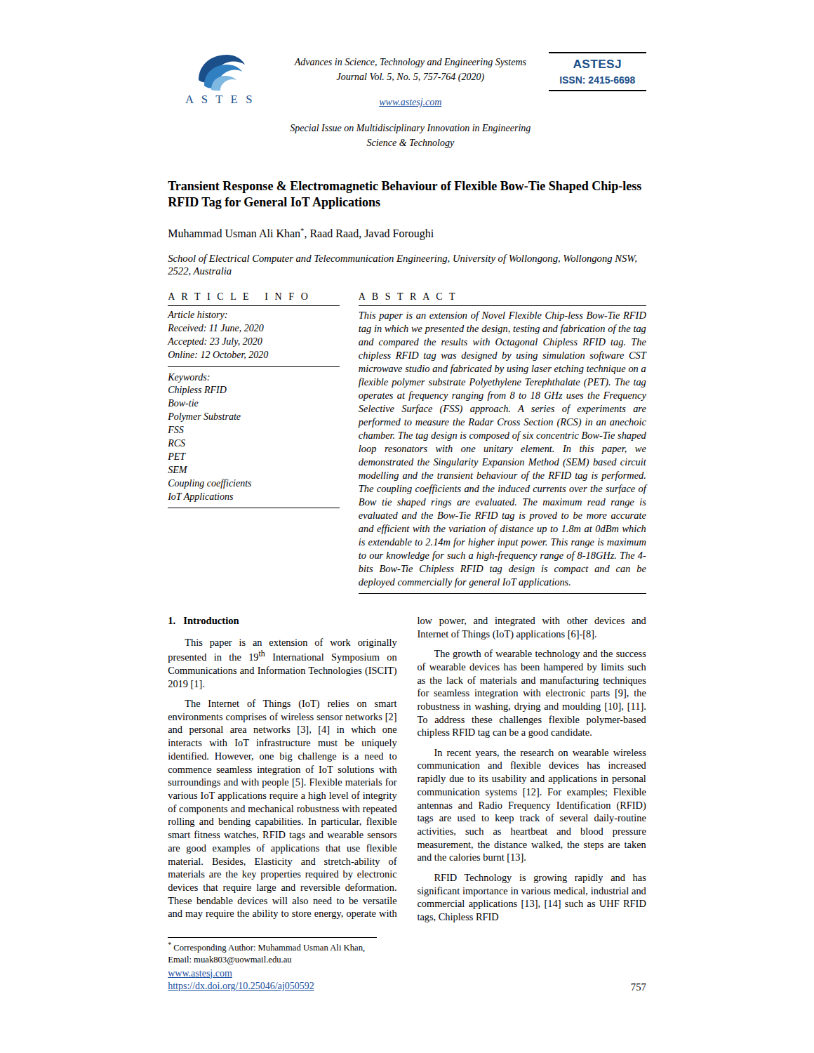A S T E S
Advances in Science, Technology and Engineering Systems Journal Vol. 5, No. 5, 757-764 (2020)
www.astesj.com
Special Issue on Multidisciplinary Innovation in Engineering Science & Technology
ASTESJ
ISSN: 2415-6698
Transient Response & Electromagnetic Behaviour of Flexible Bow-Tie Shaped Chip-less RFID Tag for General IoT Applications
Muhammad Usman Ali Khan*, Raad Raad, Javad Foroughi
School of Electrical Computer and Telecommunication Engineering, University of Wollongong, Wollongong NSW, 2522, Australia
A R T I C L E I N F O
Article history:
Received: 11 June, 2020
Accepted: 23 July, 2020
Online: 12 October, 2020
Keywords:
Chipless RFID
Bow-tie
Polymer Substrate
FSS
RCS
PET
SEM
Coupling coefficients
IoT Applications
A B S T R A C T
This paper is an extension of Novel Flexible Chip-less Bow-Tie RFID tag in which we presented the design, testing and fabrication of the tag and compared the results with Octagonal Chipless RFID tag. The chipless RFID tag was designed by using simulation software CST microwave studio and fabricated by using laser etching technique on a flexible polymer substrate Polyethylene Terephthalate (PET). The tag operates at frequency ranging from 8 to 18 GHz uses the Frequency Selective Surface (FSS) approach. A series of experiments are performed to measure the Radar Cross Section (RCS) in an anechoic chamber. The tag design is composed of six concentric Bow-Tie shaped loop resonators with one unitary element. In this paper, we demonstrated the Singularity Expansion Method (SEM) based circuit modelling and the transient behaviour of the RFID tag is performed. The coupling coefficients and the induced currents over the surface of Bow tie shaped rings are evaluated. The maximum read range is evaluated and the Bow-Tie RFID tag is proved to be more accurate and efficient with the variation of distance up to 1.8m at 0dBm which is extendable to 2.14m for higher input power. This range is maximum to our knowledge for such a high-frequency range of 8-18GHz. The 4-bits Bow-Tie Chipless RFID tag design is compact and can be deployed commercially for general IoT applications.
1. Introduction
This paper is an extension of work originally presented in the 19th International Symposium on Communications and Information Technologies (ISCIT) 2019 [1].
The Internet of Things (IoT) relies on smart environments comprises of wireless sensor networks [2] and personal area networks [3], [4] in which one interacts with IoT infrastructure must be uniquely identified. However, one big challenge is a need to commence seamless integration of IoT solutions with surroundings and with people [5]. Flexible materials for various IoT applications require a high level of integrity of components and mechanical robustness with repeated rolling and bending capabilities. In particular, flexible smart fitness watches, RFID tags and wearable sensors are good examples of applications that use flexible material. Besides, Elasticity and stretch-ability of materials are the key properties required by electronic devices that require large and reversible deformation. These bendable devices will also need to be versatile and may require the ability to store energy, operate with low power, and integrated with other devices and Internet of Things (IoT) applications [6]-[8].
The growth of wearable technology and the success of wearable devices has been hampered by limits such as the lack of materials and manufacturing techniques for seamless integration with electronic parts [9], the robustness in washing, drying and moulding [10], [11]. To address these challenges flexible polymer-based chipless RFID tag can be a good candidate.
In recent years, the research on wearable wireless communication and flexible devices has increased rapidly due to its usability and applications in personal communication systems [12]. For examples; Flexible antennas and Radio Frequency Identification (RFID) tags are used to keep track of several daily-routine activities, such as heartbeat and blood pressure measurement, the distance walked, the steps are taken and the calories burnt [13].
RFID Technology is growing rapidly and has significant importance in various medical, industrial and commercial applications [13], [14] such as UHF RFID tags, Chipless RFID
* Corresponding Author: Muhammad Usman Ali Khan, Email: muak803@uowmail.edu.au
www.astesj.com
https://dx.doi.org/10.25046/aj050592
757